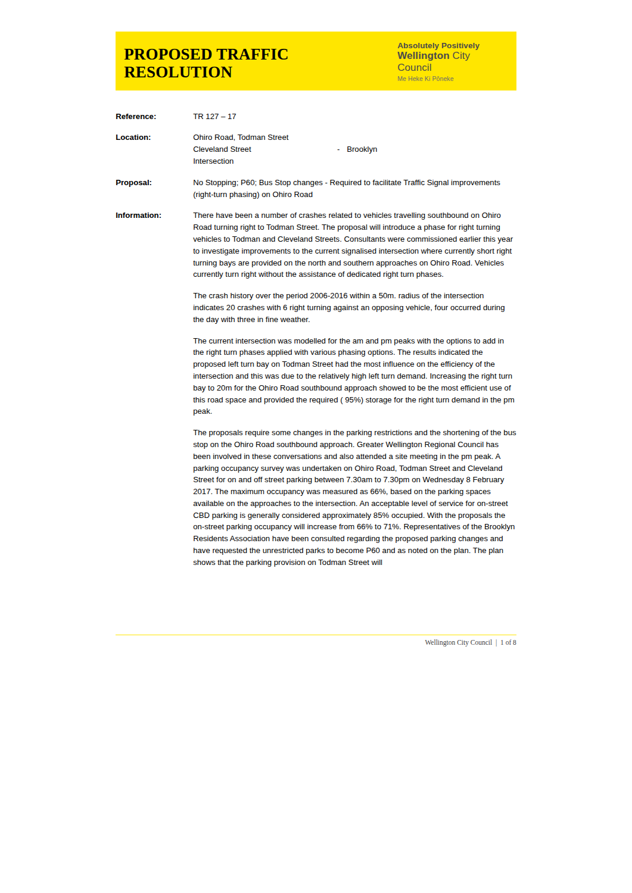PROPOSED TRAFFIC RESOLUTION
Absolutely Positively
Wellington City Council
Me Heke Ki Pōneke
| Reference: | TR 127 – 17 |
| Location: | Ohiro Road, Todman Street Cleveland Street - Brooklyn Intersection |
| Proposal: | No Stopping; P60; Bus Stop changes - Required to facilitate Traffic Signal improvements (right-turn phasing) on Ohiro Road |
| Information: | There have been a number of crashes related to vehicles travelling southbound on Ohiro Road turning right to Todman Street. The proposal will introduce a phase for right turning vehicles to Todman and Cleveland Streets. Consultants were commissioned earlier this year to investigate improvements to the current signalised intersection where currently short right turning bays are provided on the north and southern approaches on Ohiro Road. Vehicles currently turn right without the assistance of dedicated right turn phases. The crash history over the period 2006-2016 within a 50m. radius of the intersection indicates 20 crashes with 6 right turning against an opposing vehicle, four occurred during the day with three in fine weather. The current intersection was modelled for the am and pm peaks with the options to add in the right turn phases applied with various phasing options. The results indicated the proposed left turn bay on Todman Street had the most influence on the efficiency of the intersection and this was due to the relatively high left turn demand. Increasing the right turn bay to 20m for the Ohiro Road southbound approach showed to be the most efficient use of this road space and provided the required ( 95%) storage for the right turn demand in the pm peak. The proposals require some changes in the parking restrictions and the shortening of the bus stop on the Ohiro Road southbound approach. Greater Wellington Regional Council has been involved in these conversations and also attended a site meeting in the pm peak. A parking occupancy survey was undertaken on Ohiro Road, Todman Street and Cleveland Street for on and off street parking between 7.30am to 7.30pm on Wednesday 8 February 2017. The maximum occupancy was measured as 66%, based on the parking spaces available on the approaches to the intersection. An acceptable level of service for on-street CBD parking is generally considered approximately 85% occupied. With the proposals the on-street parking occupancy will increase from 66% to 71%. Representatives of the Brooklyn Residents Association have been consulted regarding the proposed parking changes and have requested the unrestricted parks to become P60 and as noted on the plan. The plan shows that the parking provision on Todman Street will |
Wellington City Council | 1 of 8